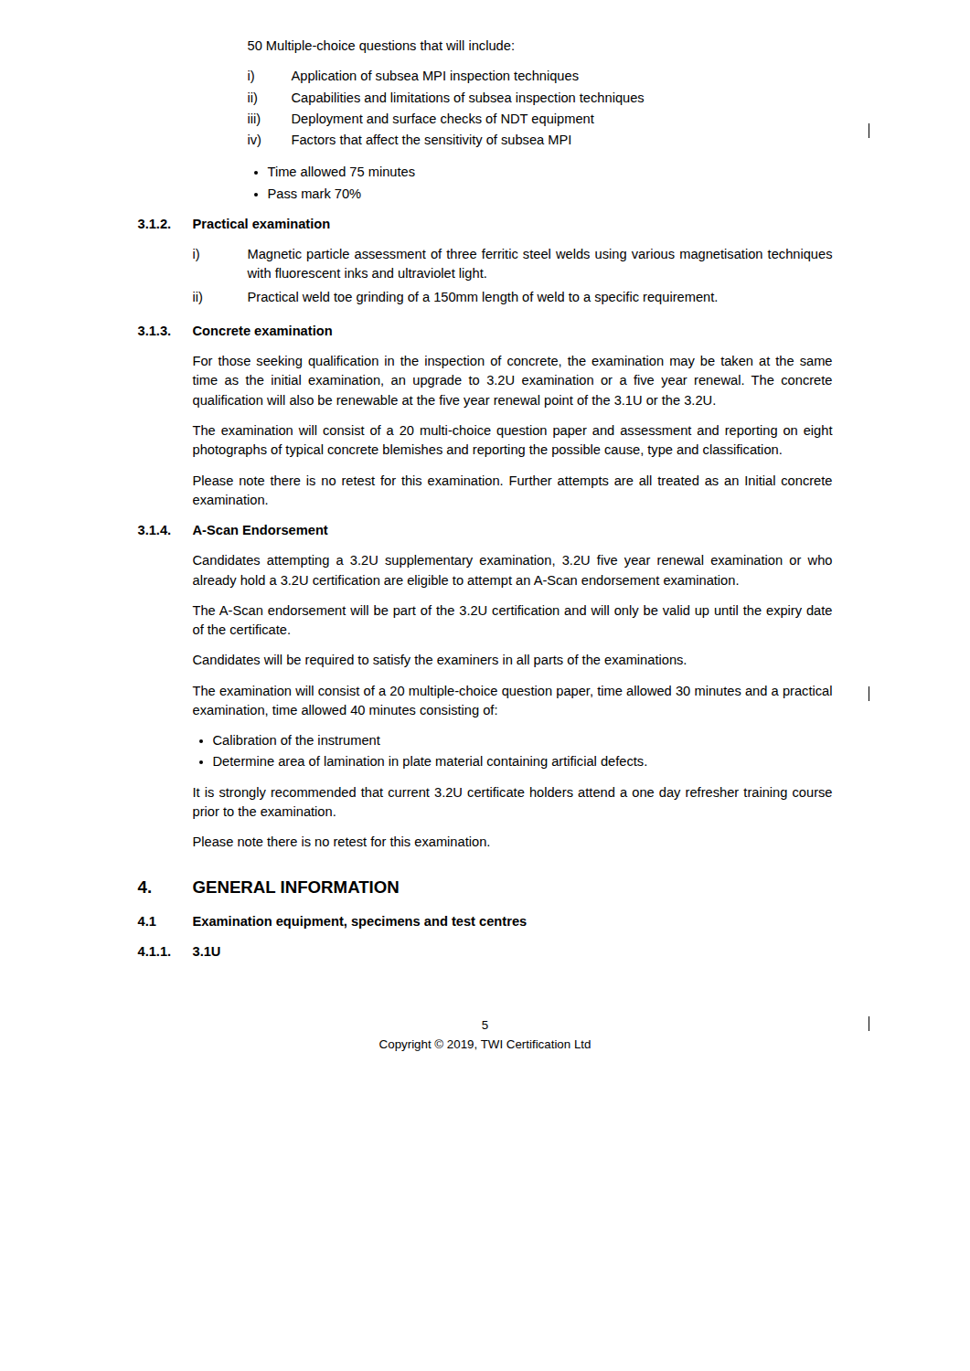50 Multiple-choice questions that will include:
| i) | Application of subsea MPI inspection techniques |
| ii) | Capabilities and limitations of subsea inspection techniques |
| iii) | Deployment and surface checks of NDT equipment |
| iv) | Factors that affect the sensitivity of subsea MPI |
Time allowed 75 minutes
Pass mark 70%
3.1.2. Practical examination
| i) | Magnetic particle assessment of three ferritic steel welds using various magnetisation techniques with fluorescent inks and ultraviolet light. |
| ii) | Practical weld toe grinding of a 150mm length of weld to a specific requirement. |
3.1.3. Concrete examination
For those seeking qualification in the inspection of concrete, the examination may be taken at the same time as the initial examination, an upgrade to 3.2U examination or a five year renewal. The concrete qualification will also be renewable at the five year renewal point of the 3.1U or the 3.2U.
The examination will consist of a 20 multi-choice question paper and assessment and reporting on eight photographs of typical concrete blemishes and reporting the possible cause, type and classification.
Please note there is no retest for this examination. Further attempts are all treated as an Initial concrete examination.
3.1.4. A-Scan Endorsement
Candidates attempting a 3.2U supplementary examination, 3.2U five year renewal examination or who already hold a 3.2U certification are eligible to attempt an A-Scan endorsement examination.
The A-Scan endorsement will be part of the 3.2U certification and will only be valid up until the expiry date of the certificate.
Candidates will be required to satisfy the examiners in all parts of the examinations.
The examination will consist of a 20 multiple-choice question paper, time allowed 30 minutes and a practical examination, time allowed 40 minutes consisting of:
Calibration of the instrument
Determine area of lamination in plate material containing artificial defects.
It is strongly recommended that current 3.2U certificate holders attend a one day refresher training course prior to the examination.
Please note there is no retest for this examination.
4. GENERAL INFORMATION
4.1 Examination equipment, specimens and test centres
4.1.1. 3.1U
5
Copyright © 2019, TWI Certification Ltd